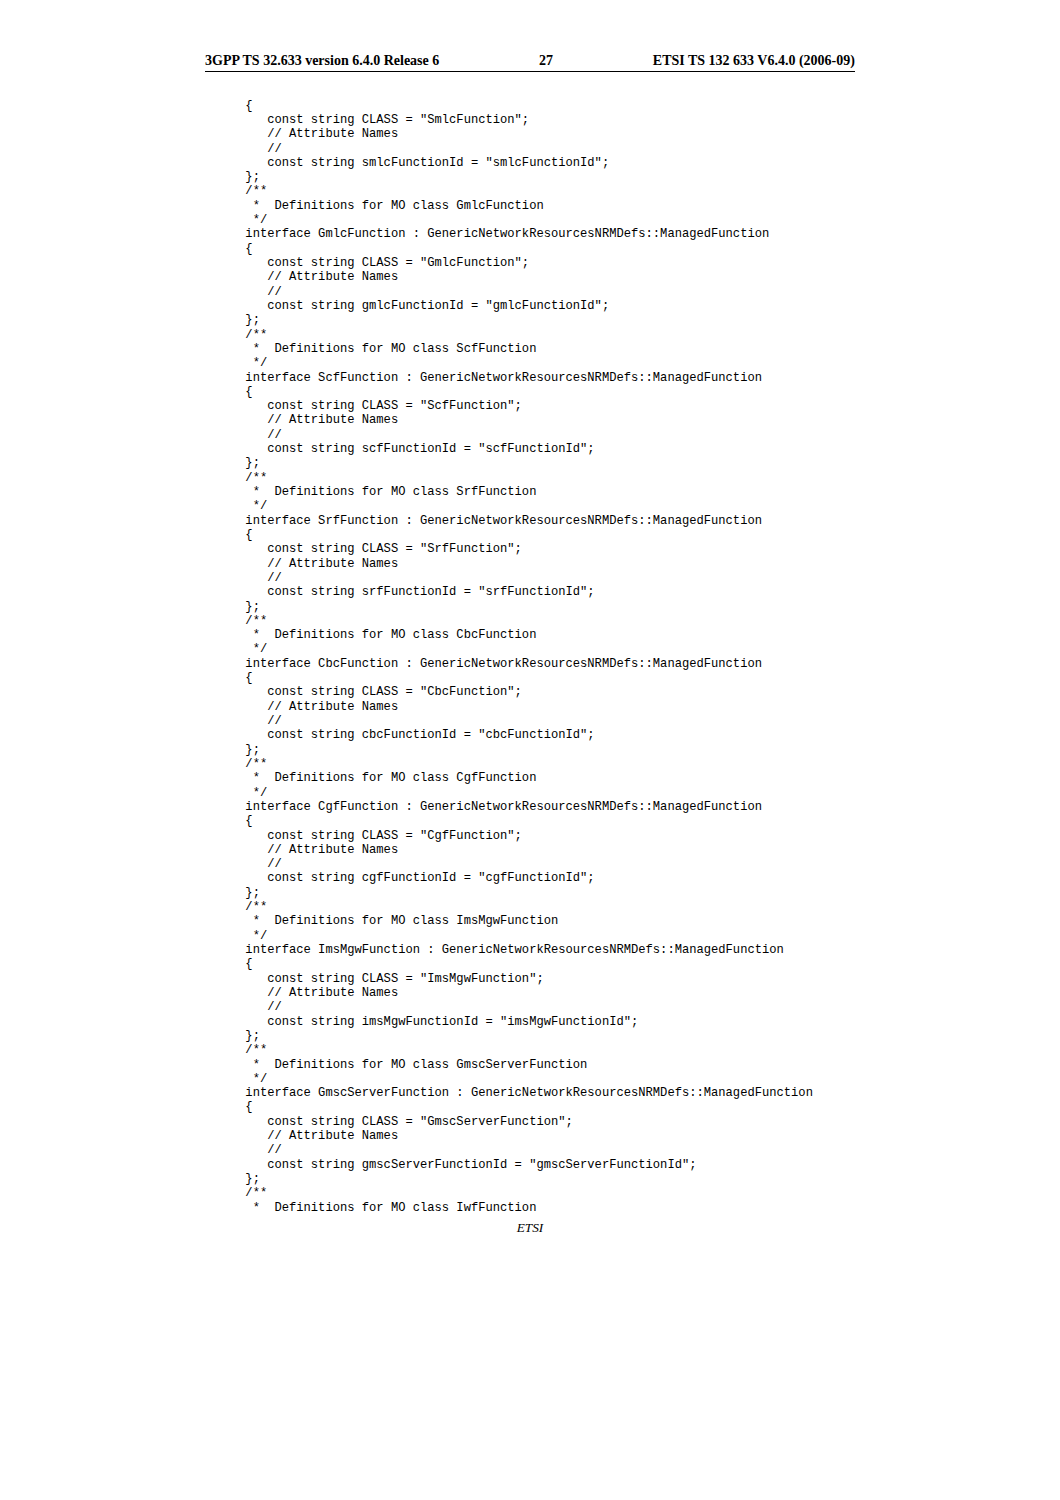3GPP TS 32.633 version 6.4.0 Release 6
27
ETSI TS 132 633 V6.4.0 (2006-09)
{
   const string CLASS = "SmlcFunction";
   // Attribute Names
   //
   const string smlcFunctionId = "smlcFunctionId";
};
/**
 *  Definitions for MO class GmlcFunction
 */
interface GmlcFunction : GenericNetworkResourcesNRMDefs::ManagedFunction
{
   const string CLASS = "GmlcFunction";
   // Attribute Names
   //
   const string gmlcFunctionId = "gmlcFunctionId";
};
/**
 *  Definitions for MO class ScfFunction
 */
interface ScfFunction : GenericNetworkResourcesNRMDefs::ManagedFunction
{
   const string CLASS = "ScfFunction";
   // Attribute Names
   //
   const string scfFunctionId = "scfFunctionId";
};
/**
 *  Definitions for MO class SrfFunction
 */
interface SrfFunction : GenericNetworkResourcesNRMDefs::ManagedFunction
{
   const string CLASS = "SrfFunction";
   // Attribute Names
   //
   const string srfFunctionId = "srfFunctionId";
};
/**
 *  Definitions for MO class CbcFunction
 */
interface CbcFunction : GenericNetworkResourcesNRMDefs::ManagedFunction
{
   const string CLASS = "CbcFunction";
   // Attribute Names
   //
   const string cbcFunctionId = "cbcFunctionId";
};
/**
 *  Definitions for MO class CgfFunction
 */
interface CgfFunction : GenericNetworkResourcesNRMDefs::ManagedFunction
{
   const string CLASS = "CgfFunction";
   // Attribute Names
   //
   const string cgfFunctionId = "cgfFunctionId";
};
/**
 *  Definitions for MO class ImsMgwFunction
 */
interface ImsMgwFunction : GenericNetworkResourcesNRMDefs::ManagedFunction
{
   const string CLASS = "ImsMgwFunction";
   // Attribute Names
   //
   const string imsMgwFunctionId = "imsMgwFunctionId";
};
/**
 *  Definitions for MO class GmscServerFunction
 */
interface GmscServerFunction : GenericNetworkResourcesNRMDefs::ManagedFunction
{
   const string CLASS = "GmscServerFunction";
   // Attribute Names
   //
   const string gmscServerFunctionId = "gmscServerFunctionId";
};
/**
 *  Definitions for MO class IwfFunction
ETSI